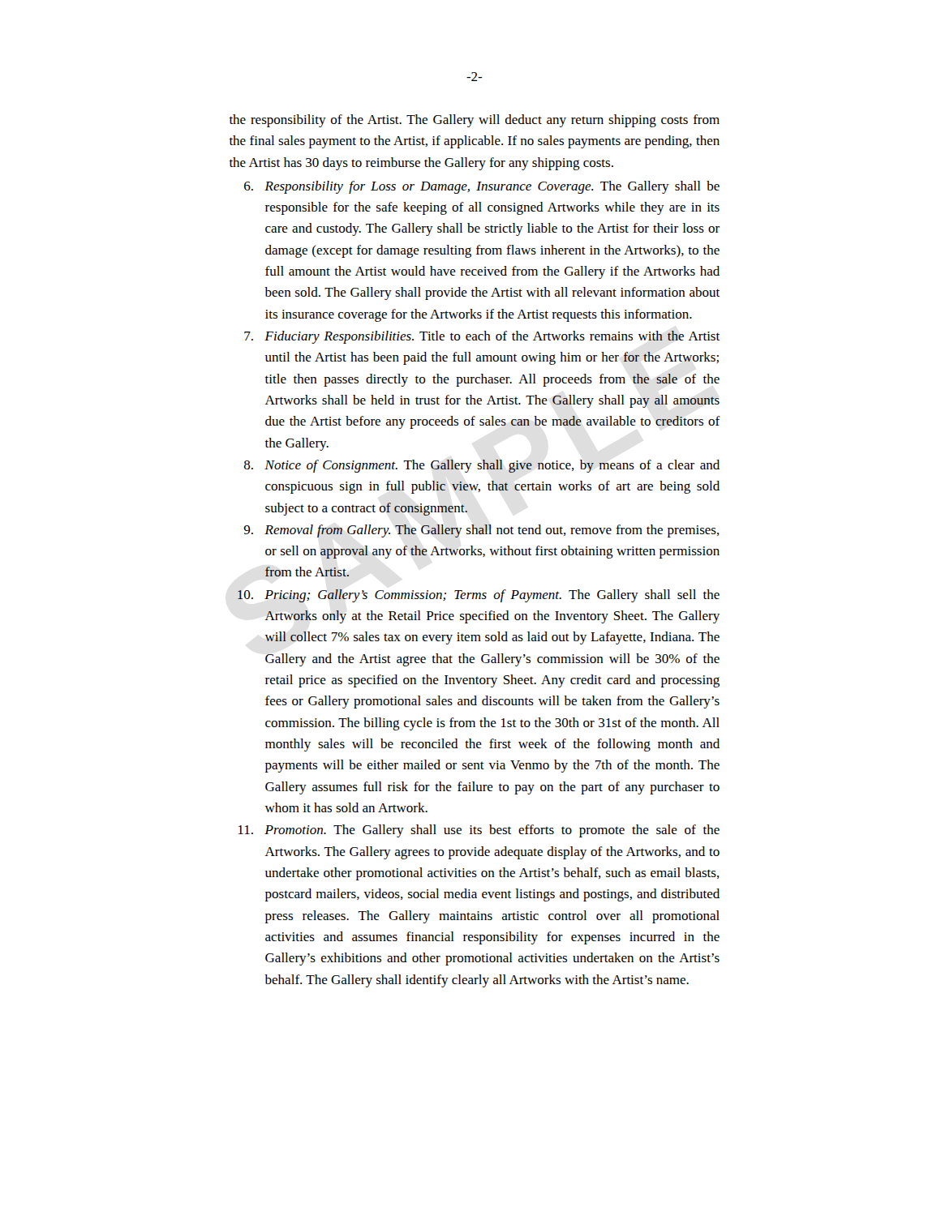SAMPLE
-2-
the responsibility of the Artist. The Gallery will deduct any return shipping costs from the final sales payment to the Artist, if applicable. If no sales payments are pending, then the Artist has 30 days to reimburse the Gallery for any shipping costs.
6. Responsibility for Loss or Damage, Insurance Coverage. The Gallery shall be responsible for the safe keeping of all consigned Artworks while they are in its care and custody. The Gallery shall be strictly liable to the Artist for their loss or damage (except for damage resulting from flaws inherent in the Artworks), to the full amount the Artist would have received from the Gallery if the Artworks had been sold. The Gallery shall provide the Artist with all relevant information about its insurance coverage for the Artworks if the Artist requests this information.
7. Fiduciary Responsibilities. Title to each of the Artworks remains with the Artist until the Artist has been paid the full amount owing him or her for the Artworks; title then passes directly to the purchaser. All proceeds from the sale of the Artworks shall be held in trust for the Artist. The Gallery shall pay all amounts due the Artist before any proceeds of sales can be made available to creditors of the Gallery.
8. Notice of Consignment. The Gallery shall give notice, by means of a clear and conspicuous sign in full public view, that certain works of art are being sold subject to a contract of consignment.
9. Removal from Gallery. The Gallery shall not tend out, remove from the premises, or sell on approval any of the Artworks, without first obtaining written permission from the Artist.
10. Pricing; Gallery’s Commission; Terms of Payment. The Gallery shall sell the Artworks only at the Retail Price specified on the Inventory Sheet. The Gallery will collect 7% sales tax on every item sold as laid out by Lafayette, Indiana. The Gallery and the Artist agree that the Gallery’s commission will be 30% of the retail price as specified on the Inventory Sheet. Any credit card and processing fees or Gallery promotional sales and discounts will be taken from the Gallery’s commission. The billing cycle is from the 1st to the 30th or 31st of the month. All monthly sales will be reconciled the first week of the following month and payments will be either mailed or sent via Venmo by the 7th of the month. The Gallery assumes full risk for the failure to pay on the part of any purchaser to whom it has sold an Artwork.
11. Promotion. The Gallery shall use its best efforts to promote the sale of the Artworks. The Gallery agrees to provide adequate display of the Artworks, and to undertake other promotional activities on the Artist’s behalf, such as email blasts, postcard mailers, videos, social media event listings and postings, and distributed press releases. The Gallery maintains artistic control over all promotional activities and assumes financial responsibility for expenses incurred in the Gallery’s exhibitions and other promotional activities undertaken on the Artist’s behalf. The Gallery shall identify clearly all Artworks with the Artist’s name.